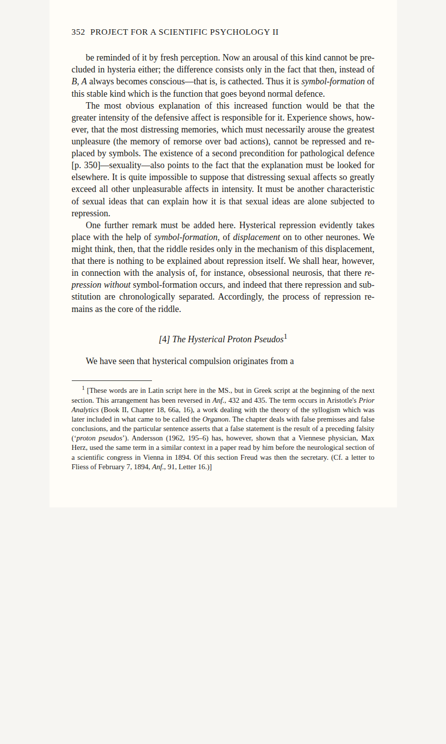352 PROJECT FOR A SCIENTIFIC PSYCHOLOGY II
be reminded of it by fresh perception. Now an arousal of this kind cannot be precluded in hysteria either; the difference consists only in the fact that then, instead of B, A always becomes conscious—that is, is cathected. Thus it is symbol-formation of this stable kind which is the function that goes beyond normal defence.
The most obvious explanation of this increased function would be that the greater intensity of the defensive affect is responsible for it. Experience shows, however, that the most distressing memories, which must necessarily arouse the greatest unpleasure (the memory of remorse over bad actions), cannot be repressed and replaced by symbols. The existence of a second precondition for pathological defence [p. 350]—sexuality—also points to the fact that the explanation must be looked for elsewhere. It is quite impossible to suppose that distressing sexual affects so greatly exceed all other unpleasurable affects in intensity. It must be another characteristic of sexual ideas that can explain how it is that sexual ideas are alone subjected to repression.
One further remark must be added here. Hysterical repression evidently takes place with the help of symbol-formation, of displacement on to other neurones. We might think, then, that the riddle resides only in the mechanism of this displacement, that there is nothing to be explained about repression itself. We shall hear, however, in connection with the analysis of, for instance, obsessional neurosis, that there repression without symbol-formation occurs, and indeed that there repression and substitution are chronologically separated. Accordingly, the process of repression remains as the core of the riddle.
[4] The Hysterical Proton Pseudos1
We have seen that hysterical compulsion originates from a
1 [These words are in Latin script here in the MS., but in Greek script at the beginning of the next section. This arrangement has been reversed in Anf., 432 and 435. The term occurs in Aristotle's Prior Analytics (Book II, Chapter 18, 66a, 16), a work dealing with the theory of the syllogism which was later included in what came to be called the Organon. The chapter deals with false premisses and false conclusions, and the particular sentence asserts that a false statement is the result of a preceding falsity (‘proton pseudos’). Andersson (1962, 195–6) has, however, shown that a Viennese physician, Max Herz, used the same term in a similar context in a paper read by him before the neurological section of a scientific congress in Vienna in 1894. Of this section Freud was then the secretary. (Cf. a letter to Fliess of February 7, 1894, Anf., 91, Letter 16.)]